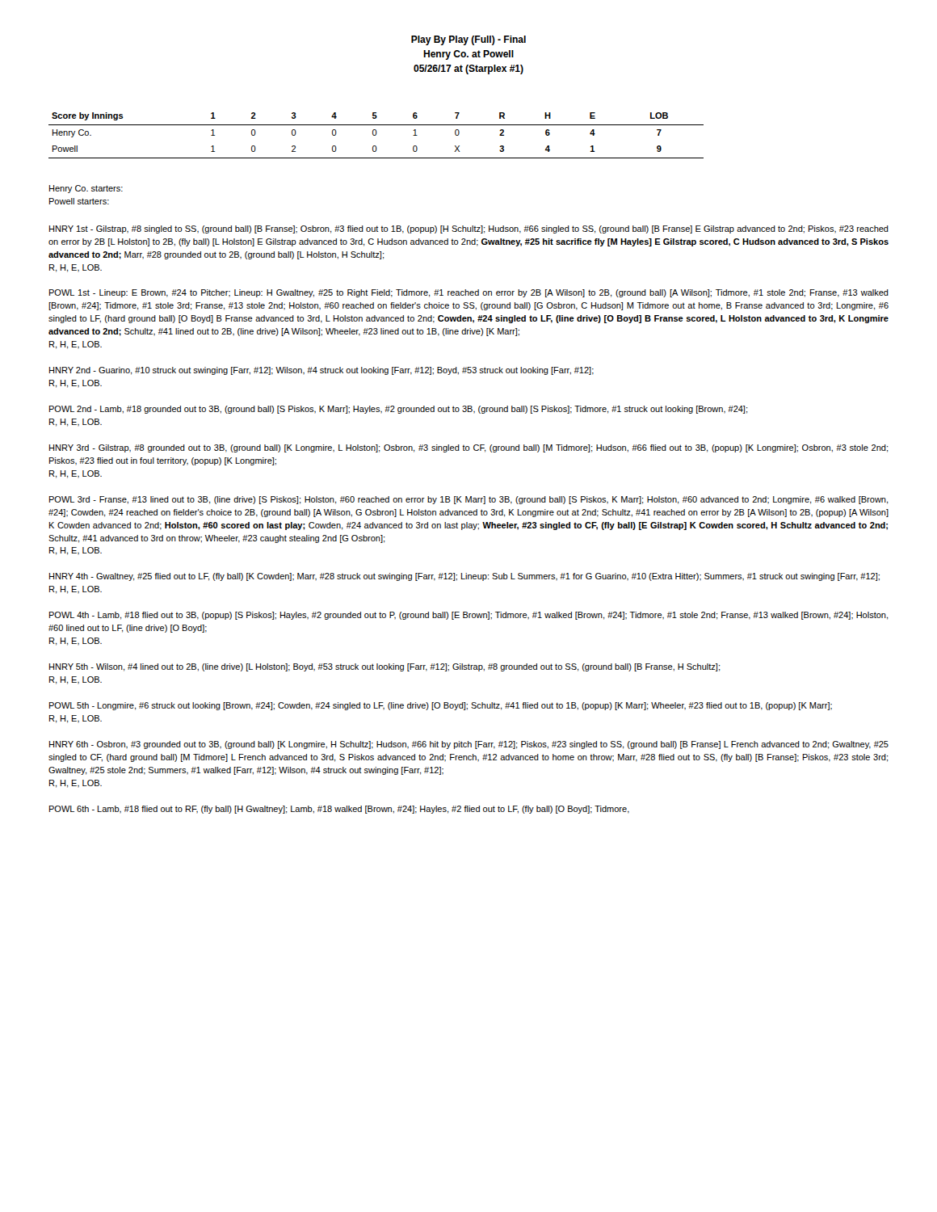Play By Play (Full) - Final Henry Co. at Powell 05/26/17 at (Starplex #1)
| Score by Innings | 1 | 2 | 3 | 4 | 5 | 6 | 7 | R | H | E | LOB |
| --- | --- | --- | --- | --- | --- | --- | --- | --- | --- | --- | --- |
| Henry Co. | 1 | 0 | 0 | 0 | 0 | 1 | 0 | 2 | 6 | 4 | 7 |
| Powell | 1 | 0 | 2 | 0 | 0 | 0 | X | 3 | 4 | 1 | 9 |
Henry Co. starters:
Powell starters:
HNRY 1st - Gilstrap, #8 singled to SS, (ground ball) [B Franse]; Osbron, #3 flied out to 1B, (popup) [H Schultz]; Hudson, #66 singled to SS, (ground ball) [B Franse] E Gilstrap advanced to 2nd; Piskos, #23 reached on error by 2B [L Holston] to 2B, (fly ball) [L Holston] E Gilstrap advanced to 3rd, C Hudson advanced to 2nd; Gwaltney, #25 hit sacrifice fly [M Hayles] E Gilstrap scored, C Hudson advanced to 3rd, S Piskos advanced to 2nd; Marr, #28 grounded out to 2B, (ground ball) [L Holston, H Schultz]; R, H, E, LOB.
POWL 1st - Lineup: E Brown, #24 to Pitcher; Lineup: H Gwaltney, #25 to Right Field; Tidmore, #1 reached on error by 2B [A Wilson] to 2B, (ground ball) [A Wilson]; Tidmore, #1 stole 2nd; Franse, #13 walked [Brown, #24]; Tidmore, #1 stole 3rd; Franse, #13 stole 2nd; Holston, #60 reached on fielder's choice to SS, (ground ball) [G Osbron, C Hudson] M Tidmore out at home, B Franse advanced to 3rd; Longmire, #6 singled to LF, (hard ground ball) [O Boyd] B Franse advanced to 3rd, L Holston advanced to 2nd; Cowden, #24 singled to LF, (line drive) [O Boyd] B Franse scored, L Holston advanced to 3rd, K Longmire advanced to 2nd; Schultz, #41 lined out to 2B, (line drive) [A Wilson]; Wheeler, #23 lined out to 1B, (line drive) [K Marr]; R, H, E, LOB.
HNRY 2nd - Guarino, #10 struck out swinging [Farr, #12]; Wilson, #4 struck out looking [Farr, #12]; Boyd, #53 struck out looking [Farr, #12]; R, H, E, LOB.
POWL 2nd - Lamb, #18 grounded out to 3B, (ground ball) [S Piskos, K Marr]; Hayles, #2 grounded out to 3B, (ground ball) [S Piskos]; Tidmore, #1 struck out looking [Brown, #24]; R, H, E, LOB.
HNRY 3rd - Gilstrap, #8 grounded out to 3B, (ground ball) [K Longmire, L Holston]; Osbron, #3 singled to CF, (ground ball) [M Tidmore]; Hudson, #66 flied out to 3B, (popup) [K Longmire]; Osbron, #3 stole 2nd; Piskos, #23 flied out in foul territory, (popup) [K Longmire]; R, H, E, LOB.
POWL 3rd - Franse, #13 lined out to 3B, (line drive) [S Piskos]; Holston, #60 reached on error by 1B [K Marr] to 3B, (ground ball) [S Piskos, K Marr]; Holston, #60 advanced to 2nd; Longmire, #6 walked [Brown, #24]; Cowden, #24 reached on fielder's choice to 2B, (ground ball) [A Wilson, G Osbron] L Holston advanced to 3rd, K Longmire out at 2nd; Schultz, #41 reached on error by 2B [A Wilson] to 2B, (popup) [A Wilson] K Cowden advanced to 2nd; Holston, #60 scored on last play; Cowden, #24 advanced to 3rd on last play; Wheeler, #23 singled to CF, (fly ball) [E Gilstrap] K Cowden scored, H Schultz advanced to 2nd; Schultz, #41 advanced to 3rd on throw; Wheeler, #23 caught stealing 2nd [G Osbron]; R, H, E, LOB.
HNRY 4th - Gwaltney, #25 flied out to LF, (fly ball) [K Cowden]; Marr, #28 struck out swinging [Farr, #12]; Lineup: Sub L Summers, #1 for G Guarino, #10 (Extra Hitter); Summers, #1 struck out swinging [Farr, #12]; R, H, E, LOB.
POWL 4th - Lamb, #18 flied out to 3B, (popup) [S Piskos]; Hayles, #2 grounded out to P, (ground ball) [E Brown]; Tidmore, #1 walked [Brown, #24]; Tidmore, #1 stole 2nd; Franse, #13 walked [Brown, #24]; Holston, #60 lined out to LF, (line drive) [O Boyd]; R, H, E, LOB.
HNRY 5th - Wilson, #4 lined out to 2B, (line drive) [L Holston]; Boyd, #53 struck out looking [Farr, #12]; Gilstrap, #8 grounded out to SS, (ground ball) [B Franse, H Schultz]; R, H, E, LOB.
POWL 5th - Longmire, #6 struck out looking [Brown, #24]; Cowden, #24 singled to LF, (line drive) [O Boyd]; Schultz, #41 flied out to 1B, (popup) [K Marr]; Wheeler, #23 flied out to 1B, (popup) [K Marr]; R, H, E, LOB.
HNRY 6th - Osbron, #3 grounded out to 3B, (ground ball) [K Longmire, H Schultz]; Hudson, #66 hit by pitch [Farr, #12]; Piskos, #23 singled to SS, (ground ball) [B Franse] L French advanced to 2nd; Gwaltney, #25 singled to CF, (hard ground ball) [M Tidmore] L French advanced to 3rd, S Piskos advanced to 2nd; French, #12 advanced to home on throw; Marr, #28 flied out to SS, (fly ball) [B Franse]; Piskos, #23 stole 3rd; Gwaltney, #25 stole 2nd; Summers, #1 walked [Farr, #12]; Wilson, #4 struck out swinging [Farr, #12]; R, H, E, LOB.
POWL 6th - Lamb, #18 flied out to RF, (fly ball) [H Gwaltney]; Lamb, #18 walked [Brown, #24]; Hayles, #2 flied out to LF, (fly ball) [O Boyd]; Tidmore,